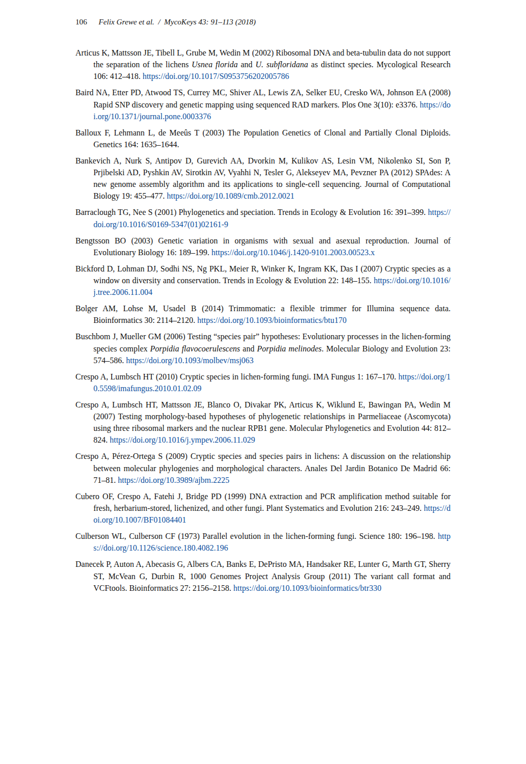106 Felix Grewe et al. / MycoKeys 43: 91–113 (2018)
Articus K, Mattsson JE, Tibell L, Grube M, Wedin M (2002) Ribosomal DNA and beta-tubulin data do not support the separation of the lichens Usnea florida and U. subfloridana as distinct species. Mycological Research 106: 412–418. https://doi.org/10.1017/S0953756202005786
Baird NA, Etter PD, Atwood TS, Currey MC, Shiver AL, Lewis ZA, Selker EU, Cresko WA, Johnson EA (2008) Rapid SNP discovery and genetic mapping using sequenced RAD markers. Plos One 3(10): e3376. https://doi.org/10.1371/journal.pone.0003376
Balloux F, Lehmann L, de Meeûs T (2003) The Population Genetics of Clonal and Partially Clonal Diploids. Genetics 164: 1635–1644.
Bankevich A, Nurk S, Antipov D, Gurevich AA, Dvorkin M, Kulikov AS, Lesin VM, Nikolenko SI, Son P, Prjibelski AD, Pyshkin AV, Sirotkin AV, Vyahhi N, Tesler G, Alekseyev MA, Pevzner PA (2012) SPAdes: A new genome assembly algorithm and its applications to single-cell sequencing. Journal of Computational Biology 19: 455–477. https://doi.org/10.1089/cmb.2012.0021
Barraclough TG, Nee S (2001) Phylogenetics and speciation. Trends in Ecology & Evolution 16: 391–399. https://doi.org/10.1016/S0169-5347(01)02161-9
Bengtsson BO (2003) Genetic variation in organisms with sexual and asexual reproduction. Journal of Evolutionary Biology 16: 189–199. https://doi.org/10.1046/j.1420-9101.2003.00523.x
Bickford D, Lohman DJ, Sodhi NS, Ng PKL, Meier R, Winker K, Ingram KK, Das I (2007) Cryptic species as a window on diversity and conservation. Trends in Ecology & Evolution 22: 148–155. https://doi.org/10.1016/j.tree.2006.11.004
Bolger AM, Lohse M, Usadel B (2014) Trimmomatic: a flexible trimmer for Illumina sequence data. Bioinformatics 30: 2114–2120. https://doi.org/10.1093/bioinformatics/btu170
Buschbom J, Mueller GM (2006) Testing “species pair” hypotheses: Evolutionary processes in the lichen-forming species complex Porpidia flavocoerulescens and Porpidia melinodes. Molecular Biology and Evolution 23: 574–586. https://doi.org/10.1093/molbev/msj063
Crespo A, Lumbsch HT (2010) Cryptic species in lichen-forming fungi. IMA Fungus 1: 167–170. https://doi.org/10.5598/imafungus.2010.01.02.09
Crespo A, Lumbsch HT, Mattsson JE, Blanco O, Divakar PK, Articus K, Wiklund E, Bawingan PA, Wedin M (2007) Testing morphology-based hypotheses of phylogenetic relationships in Parmeliaceae (Ascomycota) using three ribosomal markers and the nuclear RPB1 gene. Molecular Phylogenetics and Evolution 44: 812–824. https://doi.org/10.1016/j.ympev.2006.11.029
Crespo A, Pérez-Ortega S (2009) Cryptic species and species pairs in lichens: A discussion on the relationship between molecular phylogenies and morphological characters. Anales Del Jardin Botanico De Madrid 66: 71–81. https://doi.org/10.3989/ajbm.2225
Cubero OF, Crespo A, Fatehi J, Bridge PD (1999) DNA extraction and PCR amplification method suitable for fresh, herbarium-stored, lichenized, and other fungi. Plant Systematics and Evolution 216: 243–249. https://doi.org/10.1007/BF01084401
Culberson WL, Culberson CF (1973) Parallel evolution in the lichen-forming fungi. Science 180: 196–198. https://doi.org/10.1126/science.180.4082.196
Danecek P, Auton A, Abecasis G, Albers CA, Banks E, DePristo MA, Handsaker RE, Lunter G, Marth GT, Sherry ST, McVean G, Durbin R, 1000 Genomes Project Analysis Group (2011) The variant call format and VCFtools. Bioinformatics 27: 2156–2158. https://doi.org/10.1093/bioinformatics/btr330